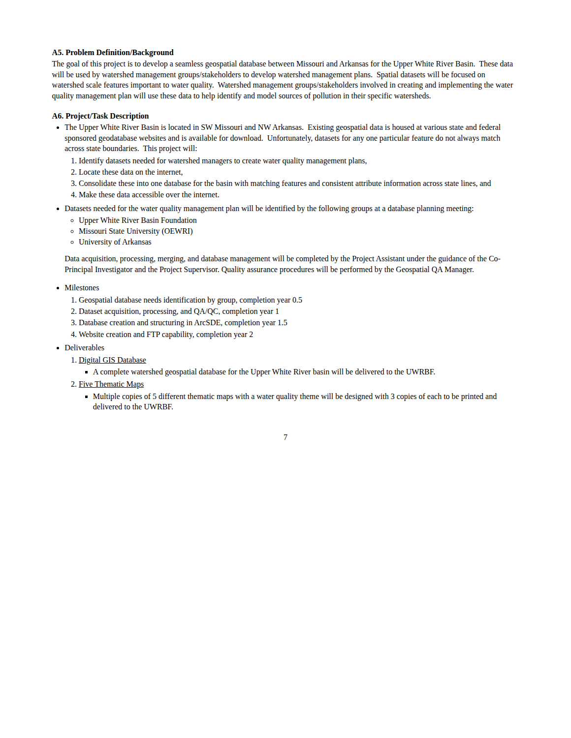A5. Problem Definition/Background
The goal of this project is to develop a seamless geospatial database between Missouri and Arkansas for the Upper White River Basin. These data will be used by watershed management groups/stakeholders to develop watershed management plans. Spatial datasets will be focused on watershed scale features important to water quality. Watershed management groups/stakeholders involved in creating and implementing the water quality management plan will use these data to help identify and model sources of pollution in their specific watersheds.
A6. Project/Task Description
The Upper White River Basin is located in SW Missouri and NW Arkansas. Existing geospatial data is housed at various state and federal sponsored geodatabase websites and is available for download. Unfortunately, datasets for any one particular feature do not always match across state boundaries. This project will:
Identify datasets needed for watershed managers to create water quality management plans,
Locate these data on the internet,
Consolidate these into one database for the basin with matching features and consistent attribute information across state lines, and
Make these data accessible over the internet.
Datasets needed for the water quality management plan will be identified by the following groups at a database planning meeting:
Upper White River Basin Foundation
Missouri State University (OEWRI)
University of Arkansas
Data acquisition, processing, merging, and database management will be completed by the Project Assistant under the guidance of the Co-Principal Investigator and the Project Supervisor. Quality assurance procedures will be performed by the Geospatial QA Manager.
Milestones
Geospatial database needs identification by group, completion year 0.5
Dataset acquisition, processing, and QA/QC, completion year 1
Database creation and structuring in ArcSDE, completion year 1.5
Website creation and FTP capability, completion year 2
Deliverables
Digital GIS Database
A complete watershed geospatial database for the Upper White River basin will be delivered to the UWRBF.
Five Thematic Maps
Multiple copies of 5 different thematic maps with a water quality theme will be designed with 3 copies of each to be printed and delivered to the UWRBF.
7